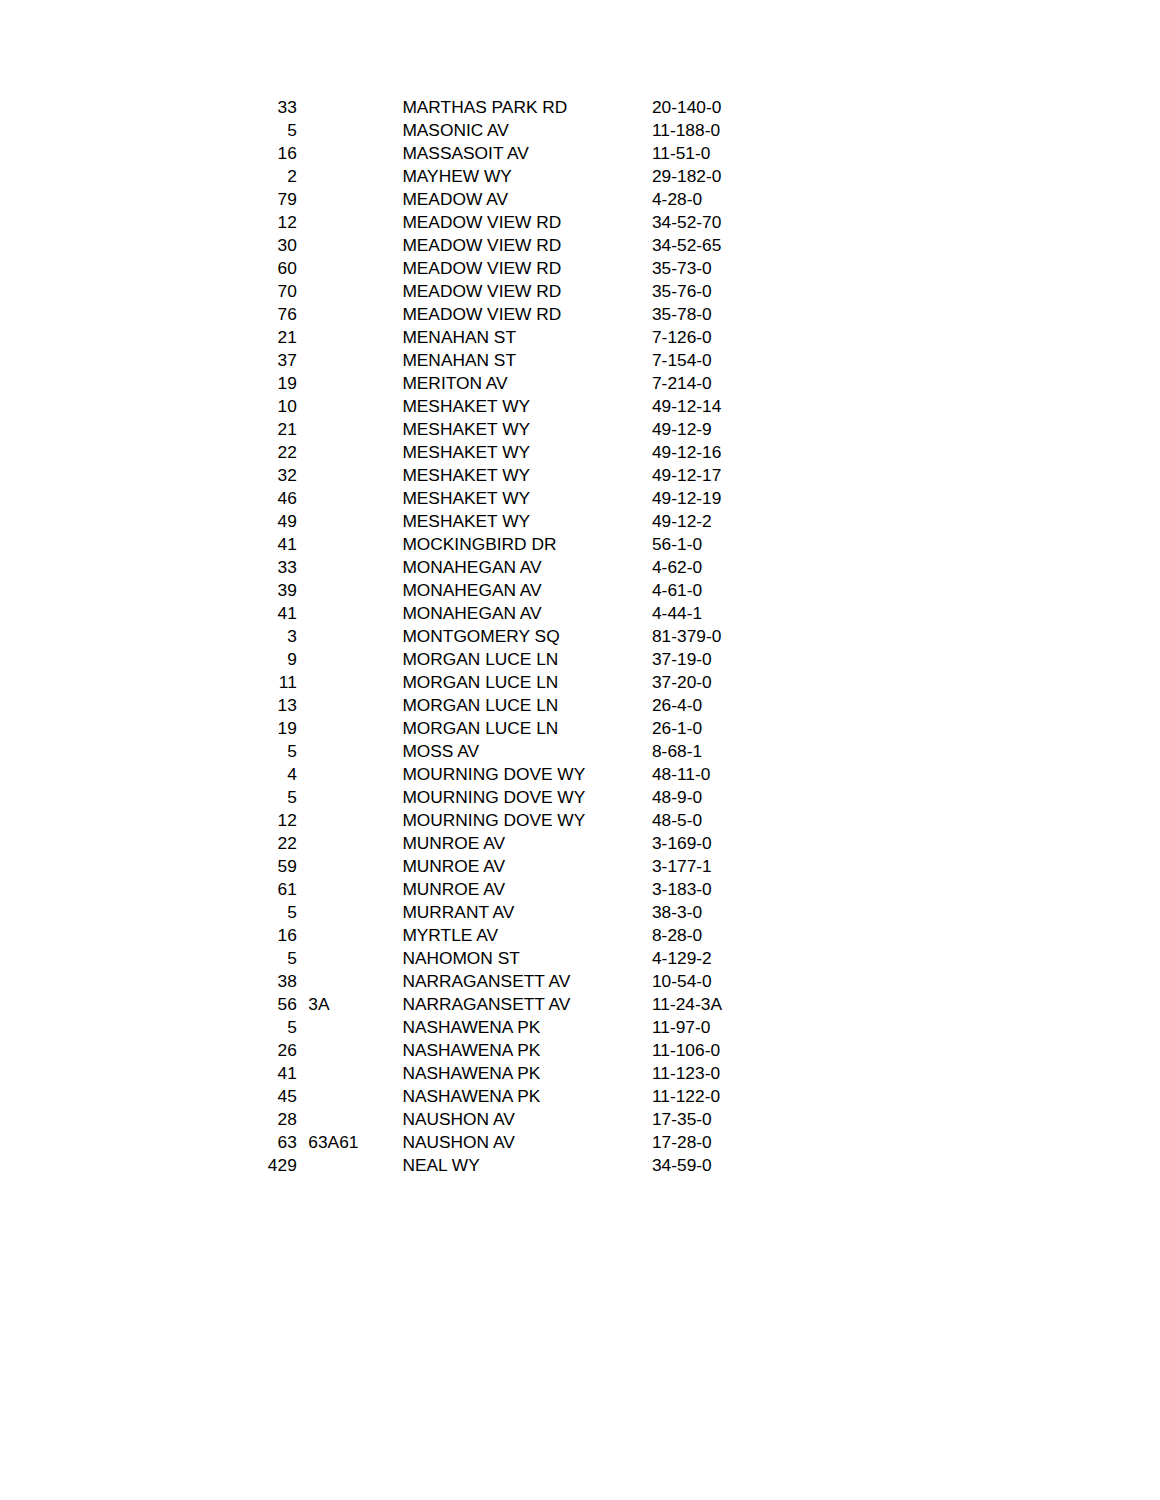| 33 | MARTHAS PARK RD | 20-140-0 |
| 5 | MASONIC AV | 11-188-0 |
| 16 | MASSASOIT AV | 11-51-0 |
| 2 | MAYHEW WY | 29-182-0 |
| 79 | MEADOW AV | 4-28-0 |
| 12 | MEADOW VIEW RD | 34-52-70 |
| 30 | MEADOW VIEW RD | 34-52-65 |
| 60 | MEADOW VIEW RD | 35-73-0 |
| 70 | MEADOW VIEW RD | 35-76-0 |
| 76 | MEADOW VIEW RD | 35-78-0 |
| 21 | MENAHAN ST | 7-126-0 |
| 37 | MENAHAN ST | 7-154-0 |
| 19 | MERITON AV | 7-214-0 |
| 10 | MESHAKET WY | 49-12-14 |
| 21 | MESHAKET WY | 49-12-9 |
| 22 | MESHAKET WY | 49-12-16 |
| 32 | MESHAKET WY | 49-12-17 |
| 46 | MESHAKET WY | 49-12-19 |
| 49 | MESHAKET WY | 49-12-2 |
| 41 | MOCKINGBIRD DR | 56-1-0 |
| 33 | MONAHEGAN AV | 4-62-0 |
| 39 | MONAHEGAN AV | 4-61-0 |
| 41 | MONAHEGAN AV | 4-44-1 |
| 3 | MONTGOMERY SQ | 81-379-0 |
| 9 | MORGAN LUCE LN | 37-19-0 |
| 11 | MORGAN LUCE LN | 37-20-0 |
| 13 | MORGAN LUCE LN | 26-4-0 |
| 19 | MORGAN LUCE LN | 26-1-0 |
| 5 | MOSS AV | 8-68-1 |
| 4 | MOURNING DOVE WY | 48-11-0 |
| 5 | MOURNING DOVE WY | 48-9-0 |
| 12 | MOURNING DOVE WY | 48-5-0 |
| 22 | MUNROE AV | 3-169-0 |
| 59 | MUNROE AV | 3-177-1 |
| 61 | MUNROE AV | 3-183-0 |
| 5 | MURRANT AV | 38-3-0 |
| 16 | MYRTLE AV | 8-28-0 |
| 5 | NAHOMON ST | 4-129-2 |
| 38 | NARRAGANSETT AV | 10-54-0 |
| 56 3A | NARRAGANSETT AV | 11-24-3A |
| 5 | NASHAWENA PK | 11-97-0 |
| 26 | NASHAWENA PK | 11-106-0 |
| 41 | NASHAWENA PK | 11-123-0 |
| 45 | NASHAWENA PK | 11-122-0 |
| 28 | NAUSHON AV | 17-35-0 |
| 63 63A61 | NAUSHON AV | 17-28-0 |
| 429 | NEAL WY | 34-59-0 |